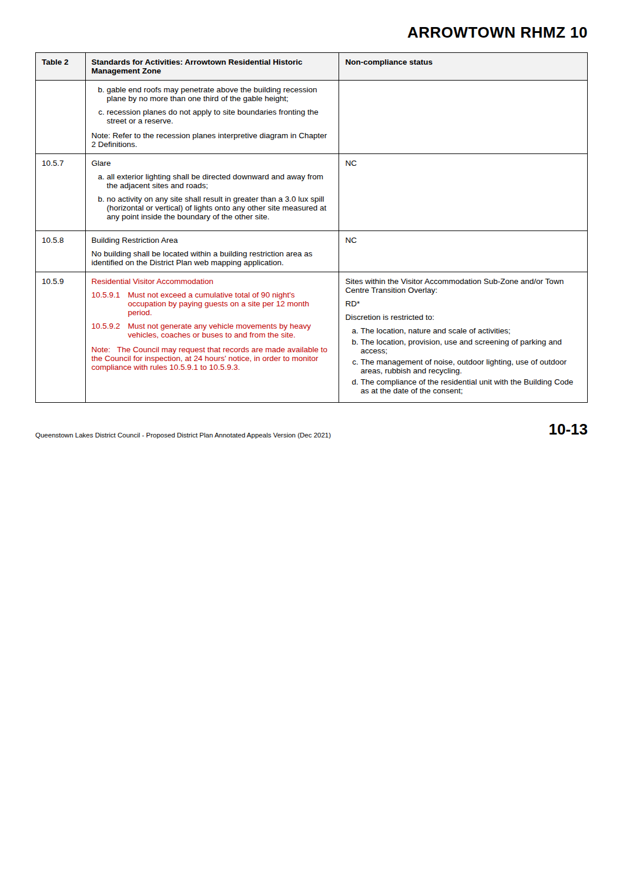ARROWTOWN RHMZ 10
| Table 2 | Standards for Activities: Arrowtown Residential Historic Management Zone | Non-compliance status |
| --- | --- | --- |
| | gable end roofs may penetrate above the building recession plane by no more than one third of the gable height; recession planes do not apply to site boundaries fronting the street or a reserve. Note: Refer to the recession planes interpretive diagram in Chapter 2 Definitions. | |
| 10.5.7 | Glare all exterior lighting shall be directed downward and away from the adjacent sites and roads; no activity on any site shall result in greater than a 3.0 lux spill (horizontal or vertical) of lights onto any other site measured at any point inside the boundary of the other site. | NC |
| 10.5.8 | Building Restriction Area No building shall be located within a building restriction area as identified on the District Plan web mapping application. | NC |
| 10.5.9 | Residential Visitor Accommodation 10.5.9.1 Must not exceed a cumulative total of 90 night's occupation by paying guests on a site per 12 month period. 10.5.9.2 Must not generate any vehicle movements by heavy vehicles, coaches or buses to and from the site. Note: The Council may request that records are made available to the Council for inspection, at 24 hours' notice, in order to monitor compliance with rules 10.5.9.1 to 10.5.9.3. | Sites within the Visitor Accommodation Sub-Zone and/or Town Centre Transition Overlay: RD* Discretion is restricted to: The location, nature and scale of activities; The location, provision, use and screening of parking and access; The management of noise, outdoor lighting, use of outdoor areas, rubbish and recycling. The compliance of the residential unit with the Building Code as at the date of the consent; |
Queenstown Lakes District Council - Proposed District Plan Annotated Appeals Version (Dec 2021)
10-13